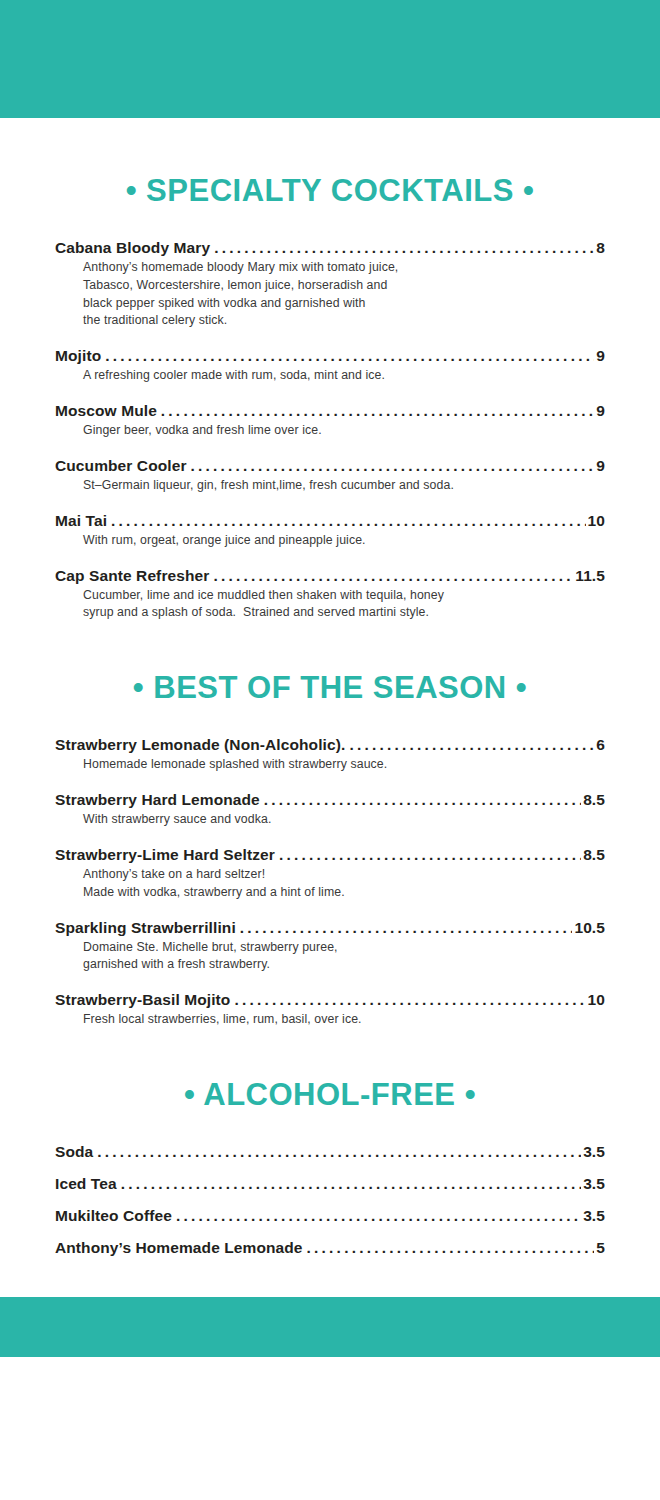• SPECIALTY COCKTAILS •
Cabana Bloody Mary ..................................................................... 8
Anthony’s homemade bloody Mary mix with tomato juice,
Tabasco, Worcestershire, lemon juice, horseradish and
black pepper spiked with vodka and garnished with
the traditional celery stick.
Mojito ..................................................................... 9
A refreshing cooler made with rum, soda, mint and ice.
Moscow Mule ..................................................................... 9
Ginger beer, vodka and fresh lime over ice.
Cucumber Cooler ..................................................................... 9
St–Germain liqueur, gin, fresh mint,lime, fresh cucumber and soda.
Mai Tai ..................................................................... 10
With rum, orgeat, orange juice and pineapple juice.
Cap Sante Refresher ..................................................................... 11.5
Cucumber, lime and ice muddled then shaken with tequila, honey
syrup and a splash of soda. Strained and served martini style.
• BEST OF THE SEASON •
Strawberry Lemonade (Non-Alcoholic). ..................................................................... 6
Homemade lemonade splashed with strawberry sauce.
Strawberry Hard Lemonade ..................................................................... 8.5
With strawberry sauce and vodka.
Strawberry-Lime Hard Seltzer ..................................................................... 8.5
Anthony’s take on a hard seltzer!
Made with vodka, strawberry and a hint of lime.
Sparkling Strawberrillini ..................................................................... 10.5
Domaine Ste. Michelle brut, strawberry puree,
garnished with a fresh strawberry.
Strawberry-Basil Mojito ..................................................................... 10
Fresh local strawberries, lime, rum, basil, over ice.
• ALCOHOL-FREE •
Soda ..................................................................... 3.5
Iced Tea ..................................................................... 3.5
Mukilteo Coffee ..................................................................... 3.5
Anthony’s Homemade Lemonade ..................................................................... 5